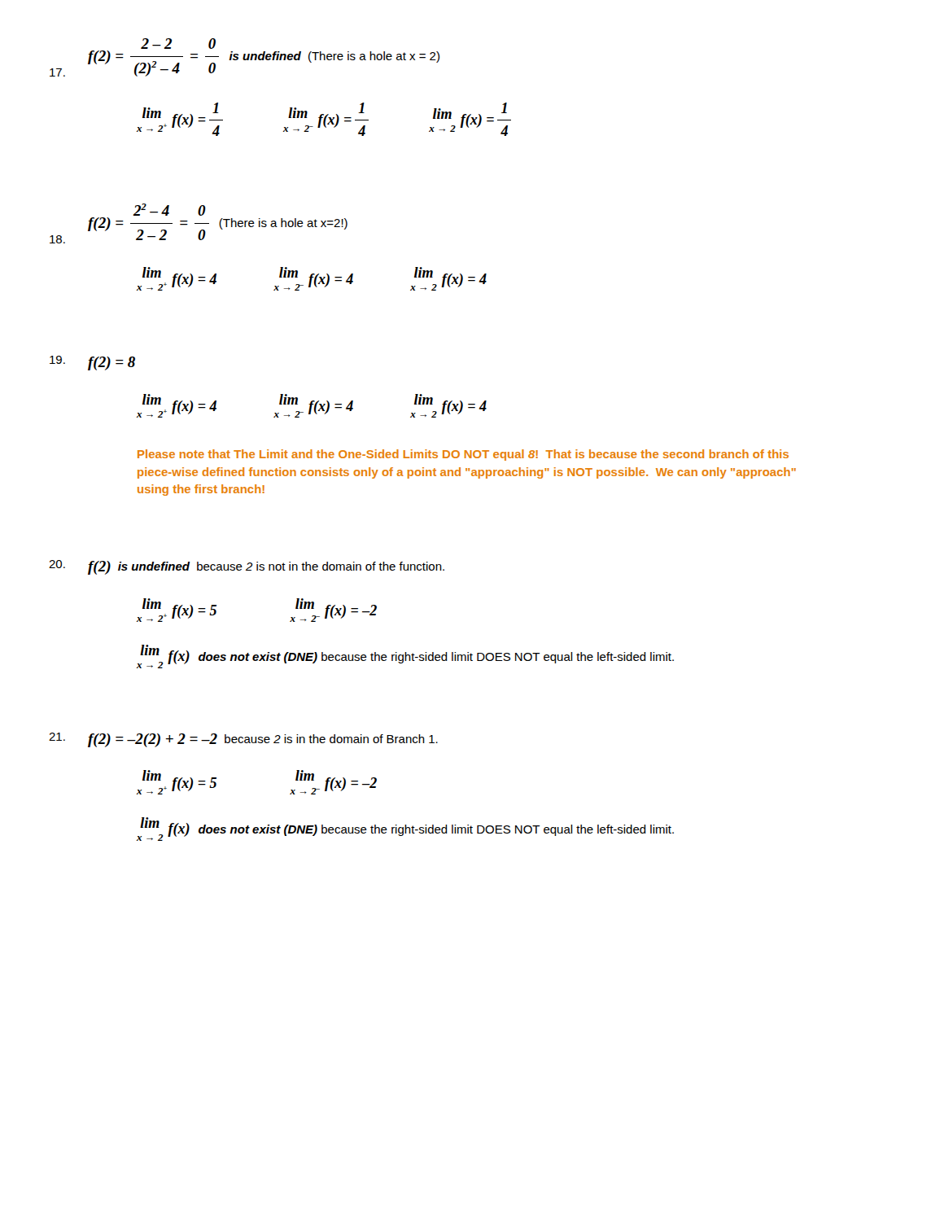f(2) = 2 – 2 (2)2 – 4 = 0 0 is undefined (There is a hole at x = 2)
lim x → 2+ f(x) = 1 4 lim x → 2– f(x) = 1 4 lim x → 2 f(x) = 1 4
f(2) = 22 – 4 2 – 2 = 0 0 (There is a hole at x=2!)
lim x → 2+ f(x) = 4 lim x → 2– f(x) = 4 lim x → 2 f(x) = 4
f(2) = 8
lim x → 2+ f(x) = 4 lim x → 2– f(x) = 4 lim x → 2 f(x) = 4
Please note that The Limit and the One-Sided Limits DO NOT equal 8! That is because the second branch of this piece-wise defined function consists only of a point and "approaching" is NOT possible. We can only "approach" using the first branch!
f(2) is undefined because 2 is not in the domain of the function.
lim x → 2+ f(x) = 5 lim x → 2– f(x) = –2
lim x → 2 f(x) does not exist (DNE) because the right-sided limit DOES NOT equal the left-sided limit.
f(2) = –2(2) + 2 = –2 because 2 is in the domain of Branch 1.
lim x → 2+ f(x) = 5 lim x → 2– f(x) = –2
lim x → 2 f(x) does not exist (DNE) because the right-sided limit DOES NOT equal the left-sided limit.